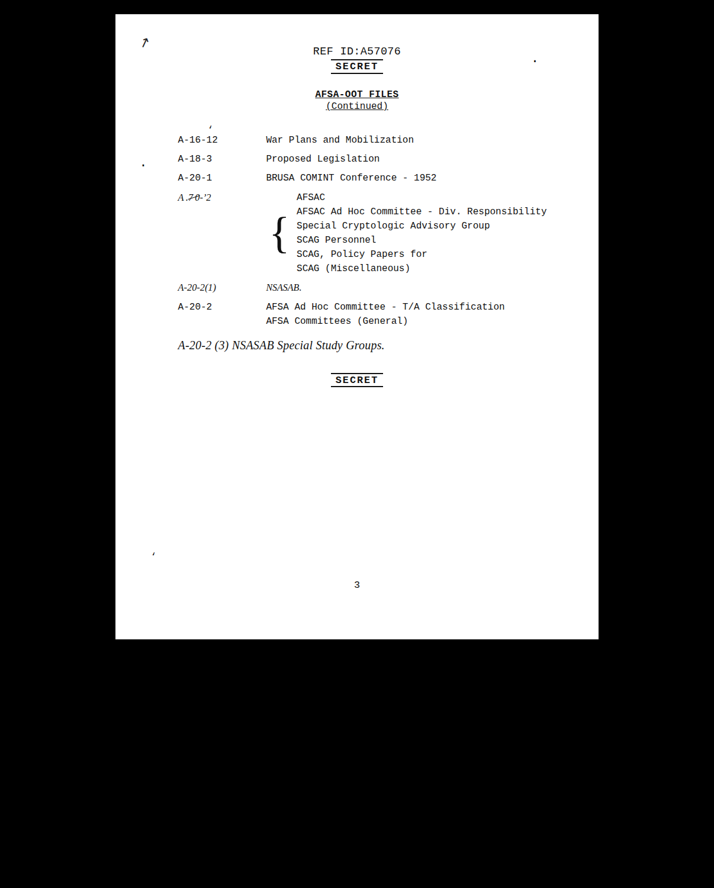↗
REF ID:A57076
SECRET
·
AFSA-OOT FILES
(Continued)
‘
·
| A-16-12 | War Plans and Mobilization |
| A-18-3 | Proposed Legislation |
| A-20-1 | BRUSA COMINT Conference - 1952 |
| A . 7 0 -’2 | { AFSAC AFSAC Ad Hoc Committee - Div. Responsibility Special Cryptologic Advisory Group SCAG Personnel SCAG, Policy Papers for SCAG (Miscellaneous) |
| A-20-2(1) | NSASAB. |
| A-20-2 | AFSA Ad Hoc Committee - T/A Classification AFSA Committees (General) |
A-20-2 (3) NSASAB Special Study Groups.
‘
3
SECRET